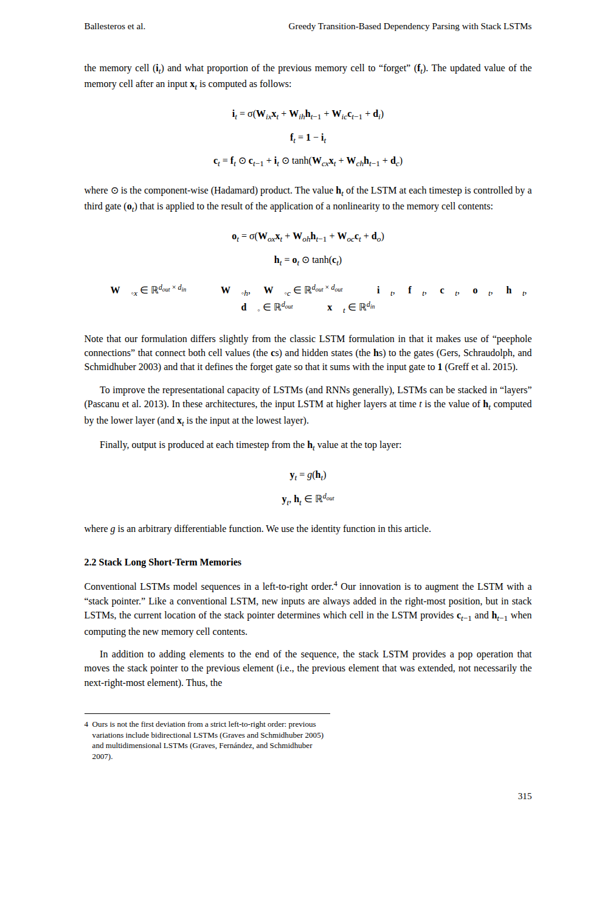Ballesteros et al. Greedy Transition-Based Dependency Parsing with Stack LSTMs
the memory cell (it) and what proportion of the previous memory cell to “forget” (ft). The updated value of the memory cell after an input xt is computed as follows:
it = σ(Wixxt + Wihht−1 + Wicct−1 + di)
ft = 1 − it
ct = ft ⊙ ct−1 + it ⊙ tanh(Wcxxt + Wchht−1 + dc)
where ⊙ is the component-wise (Hadamard) product. The value ht of the LSTM at each timestep is controlled by a third gate (ot) that is applied to the result of the application of a nonlinearity to the memory cell contents:
ot = σ(Woxxt + Wohht−1 + Wocct + do)
ht = ot ⊙ tanh(ct)
W◦x ∈ ℝdout × din W◦h, W◦c ∈ ℝdout × dout it, ft, ct, ot, ht, d◦ ∈ ℝdout xt ∈ ℝdin
Note that our formulation differs slightly from the classic LSTM formulation in that it makes use of “peephole connections” that connect both cell values (the cs) and hidden states (the hs) to the gates (Gers, Schraudolph, and Schmidhuber 2003) and that it defines the forget gate so that it sums with the input gate to 1 (Greff et al. 2015).
To improve the representational capacity of LSTMs (and RNNs generally), LSTMs can be stacked in “layers” (Pascanu et al. 2013). In these architectures, the input LSTM at higher layers at time t is the value of ht computed by the lower layer (and xt is the input at the lowest layer).
Finally, output is produced at each timestep from the ht value at the top layer:
yt = g(ht)
yt, ht ∈ ℝdout
where g is an arbitrary differentiable function. We use the identity function in this article.
2.2 Stack Long Short-Term Memories
Conventional LSTMs model sequences in a left-to-right order.4 Our innovation is to augment the LSTM with a “stack pointer.” Like a conventional LSTM, new inputs are always added in the right-most position, but in stack LSTMs, the current location of the stack pointer determines which cell in the LSTM provides ct−1 and ht−1 when computing the new memory cell contents.
In addition to adding elements to the end of the sequence, the stack LSTM provides a pop operation that moves the stack pointer to the previous element (i.e., the previous element that was extended, not necessarily the next-right-most element). Thus, the
4 Ours is not the first deviation from a strict left-to-right order: previous variations include bidirectional LSTMs (Graves and Schmidhuber 2005) and multidimensional LSTMs (Graves, Fernández, and Schmidhuber 2007).
315